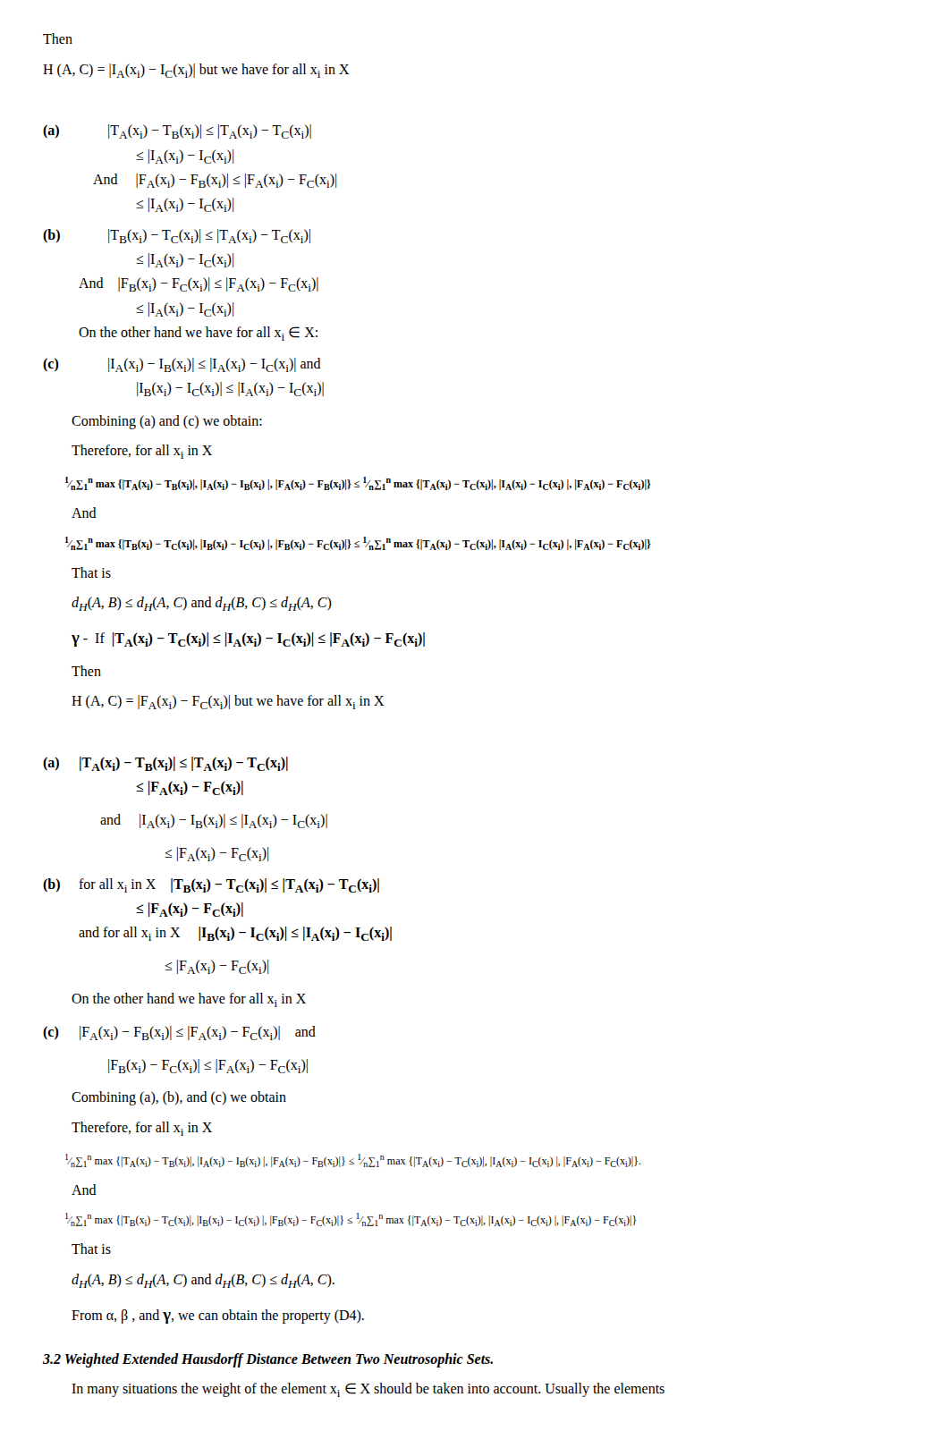Then
H (A, C) = |IA(xi) − IC(xi)| but we have for all xi in X
(a)
|TA(xi) − TB(xi)| ≤ |TA(xi) − TC(xi)|
≤ |IA(xi) − IC(xi)|
And |FA(xi) − FB(xi)| ≤ |FA(xi) − FC(xi)|
≤ |IA(xi) − IC(xi)|
(b)
|TB(xi) − TC(xi)| ≤ |TA(xi) − TC(xi)|
≤ |IA(xi) − IC(xi)|
And |FB(xi) − FC(xi)| ≤ |FA(xi) − FC(xi)|
≤ |IA(xi) − IC(xi)|
On the other hand we have for all xi ∈ X:
(c)
|IA(xi) − IB(xi)| ≤ |IA(xi) − IC(xi)| and
|IB(xi) − IC(xi)| ≤ |IA(xi) − IC(xi)|
Combining (a) and (c) we obtain:
Therefore, for all xi in X
1⁄n∑1n max {|TA(xi) − TB(xi)|, |IA(xi) − IB(xi) |, |FA(xi) − FB(xi)|} ≤ 1⁄n∑1n max {|TA(xi) − TC(xi)|, |IA(xi) − IC(xi) |, |FA(xi) − FC(xi)|}
And
1⁄n∑1n max {|TB(xi) − TC(xi)|, |IB(xi) − IC(xi) |, |FB(xi) − FC(xi)|} ≤ 1⁄n∑1n max {|TA(xi) − TC(xi)|, |IA(xi) − IC(xi) |, |FA(xi) − FC(xi)|}
That is
dH(A, B) ≤ dH(A, C) and dH(B, C) ≤ dH(A, C)
γ - If |TA(xi) − TC(xi)| ≤ |IA(xi) − IC(xi)| ≤ |FA(xi) − FC(xi)|
Then
H (A, C) = |FA(xi) − FC(xi)| but we have for all xi in X
(a)
|TA(xi) − TB(xi)| ≤ |TA(xi) − TC(xi)|
≤ |FA(xi) − FC(xi)|
and |IA(xi) − IB(xi)| ≤ |IA(xi) − IC(xi)|
≤ |FA(xi) − FC(xi)|
(b)
for all xi in X |TB(xi) − TC(xi)| ≤ |TA(xi) − TC(xi)|
≤ |FA(xi) − FC(xi)|
and for all xi in X |IB(xi) − IC(xi)| ≤ |IA(xi) − IC(xi)|
≤ |FA(xi) − FC(xi)|
On the other hand we have for all xi in X
(c)
|FA(xi) − FB(xi)| ≤ |FA(xi) − FC(xi)| and
|FB(xi) − FC(xi)| ≤ |FA(xi) − FC(xi)|
Combining (a), (b), and (c) we obtain
Therefore, for all xi in X
1⁄n∑1n max {|TA(xi) − TB(xi)|, |IA(xi) − IB(xi) |, |FA(xi) − FB(xi)|} ≤ 1⁄n∑1n max {|TA(xi) − TC(xi)|, |IA(xi) − IC(xi) |, |FA(xi) − FC(xi)|}.
And
1⁄n∑1n max {|TB(xi) − TC(xi)|, |IB(xi) − IC(xi) |, |FB(xi) − FC(xi)|} ≤ 1⁄n∑1n max {|TA(xi) − TC(xi)|, |IA(xi) − IC(xi) |, |FA(xi) − FC(xi)|}
That is
dH(A, B) ≤ dH(A, C) and dH(B, C) ≤ dH(A, C).
From α, β , and γ, we can obtain the property (D4).
3.2 Weighted Extended Hausdorff Distance Between Two Neutrosophic Sets.
In many situations the weight of the element xi ∈ X should be taken into account. Usually the elements